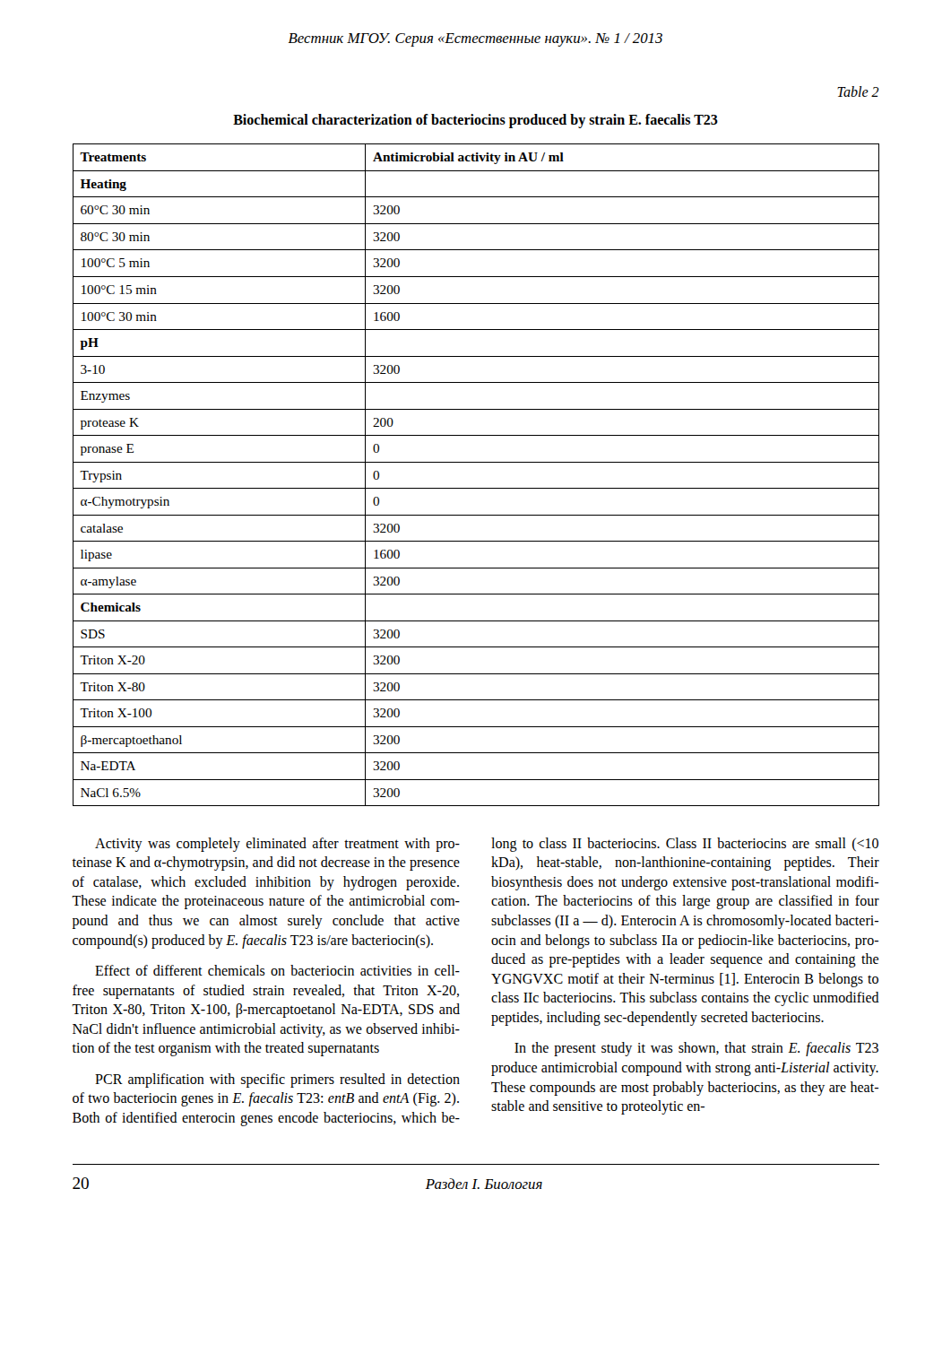Вестник МГОУ. Серия «Естественные науки». № 1 / 2013
Table 2
Biochemical characterization of bacteriocins produced by strain E. faecalis T23
| Treatments | Antimicrobial activity in AU / ml |
| --- | --- |
| Heating | |
| 60°C 30 min | 3200 |
| 80°C 30 min | 3200 |
| 100°C 5 min | 3200 |
| 100°C 15 min | 3200 |
| 100°C 30 min | 1600 |
| pH | |
| 3-10 | 3200 |
| Enzymes | |
| protease K | 200 |
| pronase E | 0 |
| Trypsin | 0 |
| α-Chymotrypsin | 0 |
| catalase | 3200 |
| lipase | 1600 |
| α-amylase | 3200 |
| Chemicals | |
| SDS | 3200 |
| Triton X-20 | 3200 |
| Triton X-80 | 3200 |
| Triton X-100 | 3200 |
| β-mercaptoethanol | 3200 |
| Na-EDTA | 3200 |
| NaCl 6.5% | 3200 |
Activity was completely eliminated after treatment with proteinase K and α-chymotrypsin, and did not decrease in the presence of catalase, which excluded inhibition by hydrogen peroxide. These indicate the proteinaceous nature of the antimicrobial compound and thus we can almost surely conclude that active compound(s) produced by E. faecalis T23 is/are bacteriocin(s).
Effect of different chemicals on bacteriocin activities in cell-free supernatants of studied strain revealed, that Triton X-20, Triton X-80, Triton X-100, β-mercaptoetanol Na-EDTA, SDS and NaCl didn't influence antimicrobial activity, as we observed inhibition of the test organism with the treated supernatants
PCR amplification with specific primers resulted in detection of two bacteriocin genes in E. faecalis T23: entB and entA (Fig. 2). Both of identified enterocin genes encode bacteriocins, which belong to class II bacteriocins. Class II bacteriocins are small (<10 kDa), heat-stable, non-lanthionine-containing peptides. Their biosynthesis does not undergo extensive post-translational modification. The bacteriocins of this large group are classified in four subclasses (II a — d). Enterocin A is chromosomly-located bacteriocin and belongs to subclass IIa or pediocin-like bacteriocins, produced as pre-peptides with a leader sequence and containing the YGNGVXC motif at their N-terminus [1]. Enterocin B belongs to class IIc bacteriocins. This subclass contains the cyclic unmodified peptides, including sec-dependently secreted bacteriocins.
In the present study it was shown, that strain E. faecalis T23 produce antimicrobial compound with strong anti-Listerial activity. These compounds are most probably bacteriocins, as they are heat-stable and sensitive to proteolytic en-
20 Раздел I. Биология